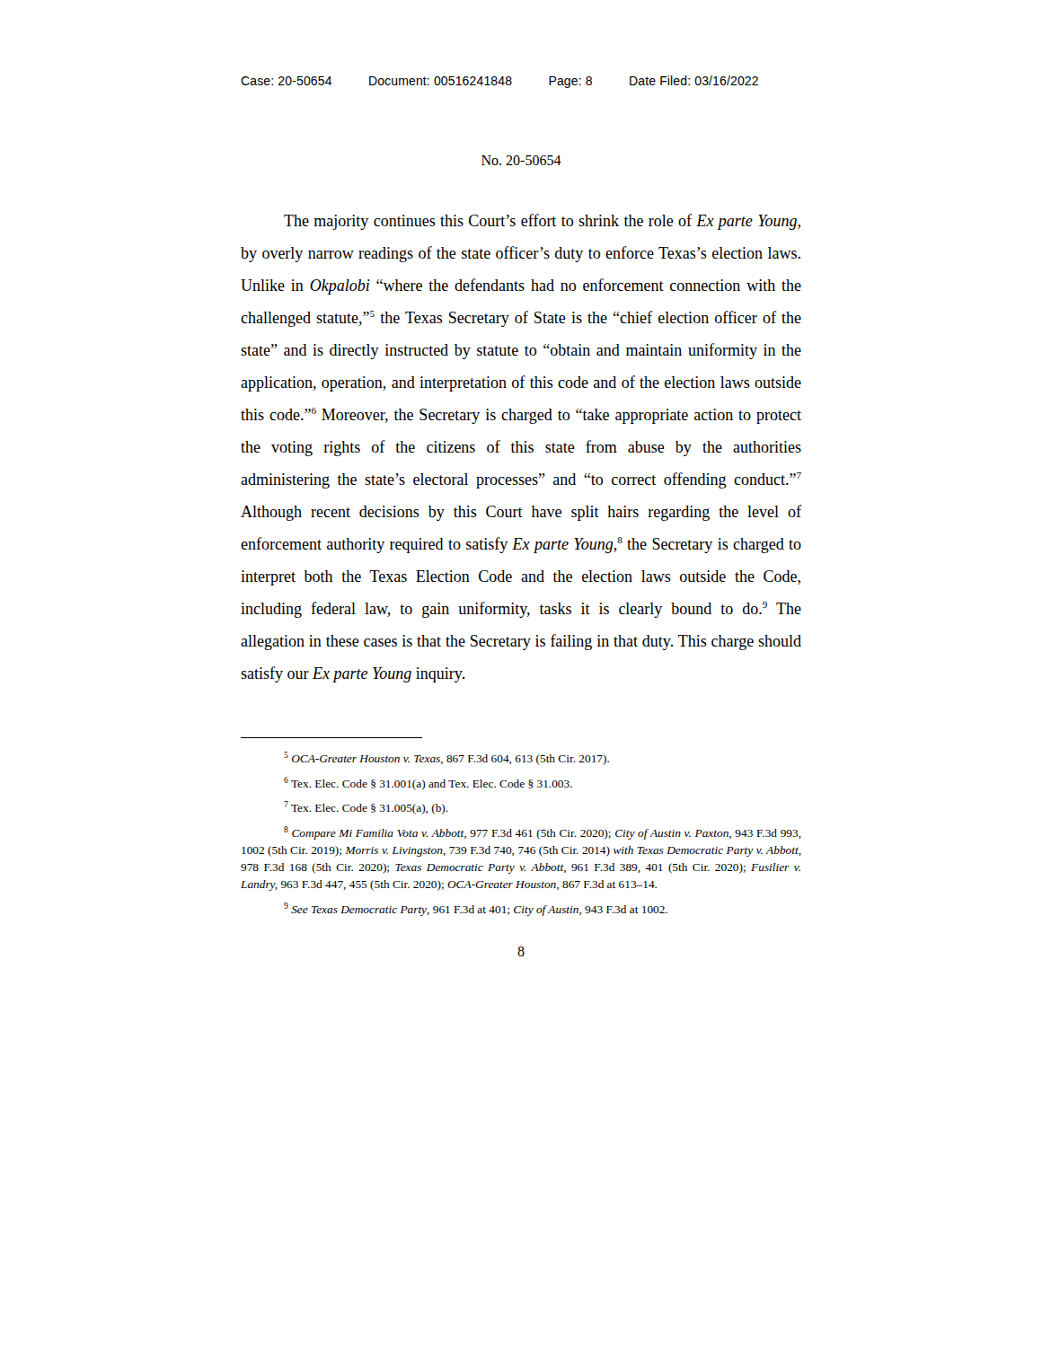Case: 20-50654 Document: 00516241848 Page: 8 Date Filed: 03/16/2022
No. 20-50654
The majority continues this Court’s effort to shrink the role of Ex parte Young, by overly narrow readings of the state officer’s duty to enforce Texas’s election laws. Unlike in Okpalobi “where the defendants had no enforcement connection with the challenged statute,”5 the Texas Secretary of State is the “chief election officer of the state” and is directly instructed by statute to “obtain and maintain uniformity in the application, operation, and interpretation of this code and of the election laws outside this code.”6 Moreover, the Secretary is charged to “take appropriate action to protect the voting rights of the citizens of this state from abuse by the authorities administering the state’s electoral processes” and “to correct offending conduct.”7 Although recent decisions by this Court have split hairs regarding the level of enforcement authority required to satisfy Ex parte Young,8 the Secretary is charged to interpret both the Texas Election Code and the election laws outside the Code, including federal law, to gain uniformity, tasks it is clearly bound to do.9 The allegation in these cases is that the Secretary is failing in that duty. This charge should satisfy our Ex parte Young inquiry.
5 OCA-Greater Houston v. Texas, 867 F.3d 604, 613 (5th Cir. 2017).
6 Tex. Elec. Code § 31.001(a) and Tex. Elec. Code § 31.003.
7 Tex. Elec. Code § 31.005(a), (b).
8 Compare Mi Familia Vota v. Abbott, 977 F.3d 461 (5th Cir. 2020); City of Austin v. Paxton, 943 F.3d 993, 1002 (5th Cir. 2019); Morris v. Livingston, 739 F.3d 740, 746 (5th Cir. 2014) with Texas Democratic Party v. Abbott, 978 F.3d 168 (5th Cir. 2020); Texas Democratic Party v. Abbott, 961 F.3d 389, 401 (5th Cir. 2020); Fusilier v. Landry, 963 F.3d 447, 455 (5th Cir. 2020); OCA-Greater Houston, 867 F.3d at 613–14.
9 See Texas Democratic Party, 961 F.3d at 401; City of Austin, 943 F.3d at 1002.
8